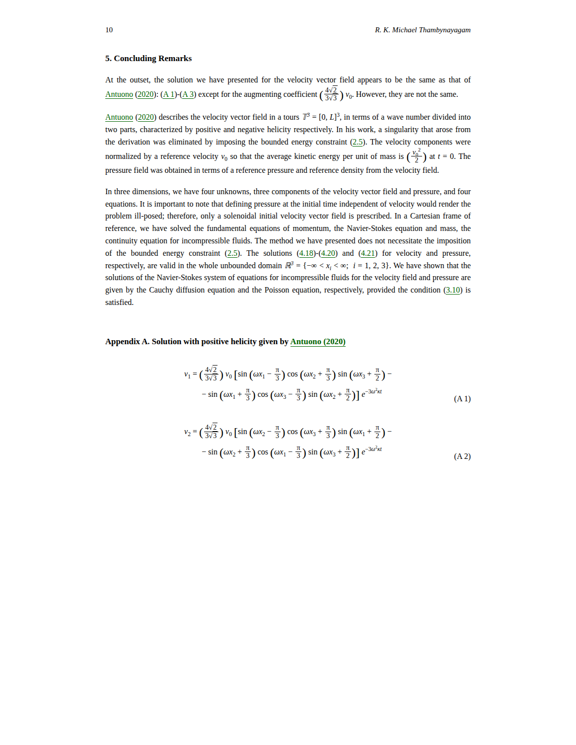10 R. K. Michael Thambynayagam
5. Concluding Remarks
At the outset, the solution we have presented for the velocity vector field appears to be the same as that of Antuono (2020): (A 1)-(A 3) except for the augmenting coefficient (4√23√3) v0. However, they are not the same.
Antuono (2020) describes the velocity vector field in a tours 𝕋3 = [0, L]3, in terms of a wave number divided into two parts, characterized by positive and negative helicity respectively. In his work, a singularity that arose from the derivation was eliminated by imposing the bounded energy constraint (2.5). The velocity components were normalized by a reference velocity v0 so that the average kinetic energy per unit of mass is (v022) at t = 0. The pressure field was obtained in terms of a reference pressure and reference density from the velocity field.
In three dimensions, we have four unknowns, three components of the velocity vector field and pressure, and four equations. It is important to note that defining pressure at the initial time independent of velocity would render the problem ill-posed; therefore, only a solenoidal initial velocity vector field is prescribed. In a Cartesian frame of reference, we have solved the fundamental equations of momentum, the Navier-Stokes equation and mass, the continuity equation for incompressible fluids. The method we have presented does not necessitate the imposition of the bounded energy constraint (2.5). The solutions (4.18)-(4.20) and (4.21) for velocity and pressure, respectively, are valid in the whole unbounded domain ℝ3 = {−∞ < xi < ∞; i = 1, 2, 3}. We have shown that the solutions of the Navier-Stokes system of equations for incompressible fluids for the velocity field and pressure are given by the Cauchy diffusion equation and the Poisson equation, respectively, provided the condition (3.10) is satisfied.
Appendix A. Solution with positive helicity given by Antuono (2020)
v1 = (4√23√3) v0 [sin (ωx1 − π 3) cos (ωx2 + π 3) sin (ωx3 + π 2) − − sin (ωx1 + π 3) cos (ωx3 − π 3) sin (ωx2 + π 2)] e−3ω2κt
(A 1)
v2 = (4√23√3) v0 [sin (ωx2 − π 3) cos (ωx3 + π 3) sin (ωx1 + π 2) − − sin (ωx2 + π 3) cos (ωx1 − π 3) sin (ωx3 + π 2)] e−3ω2κt
(A 2)